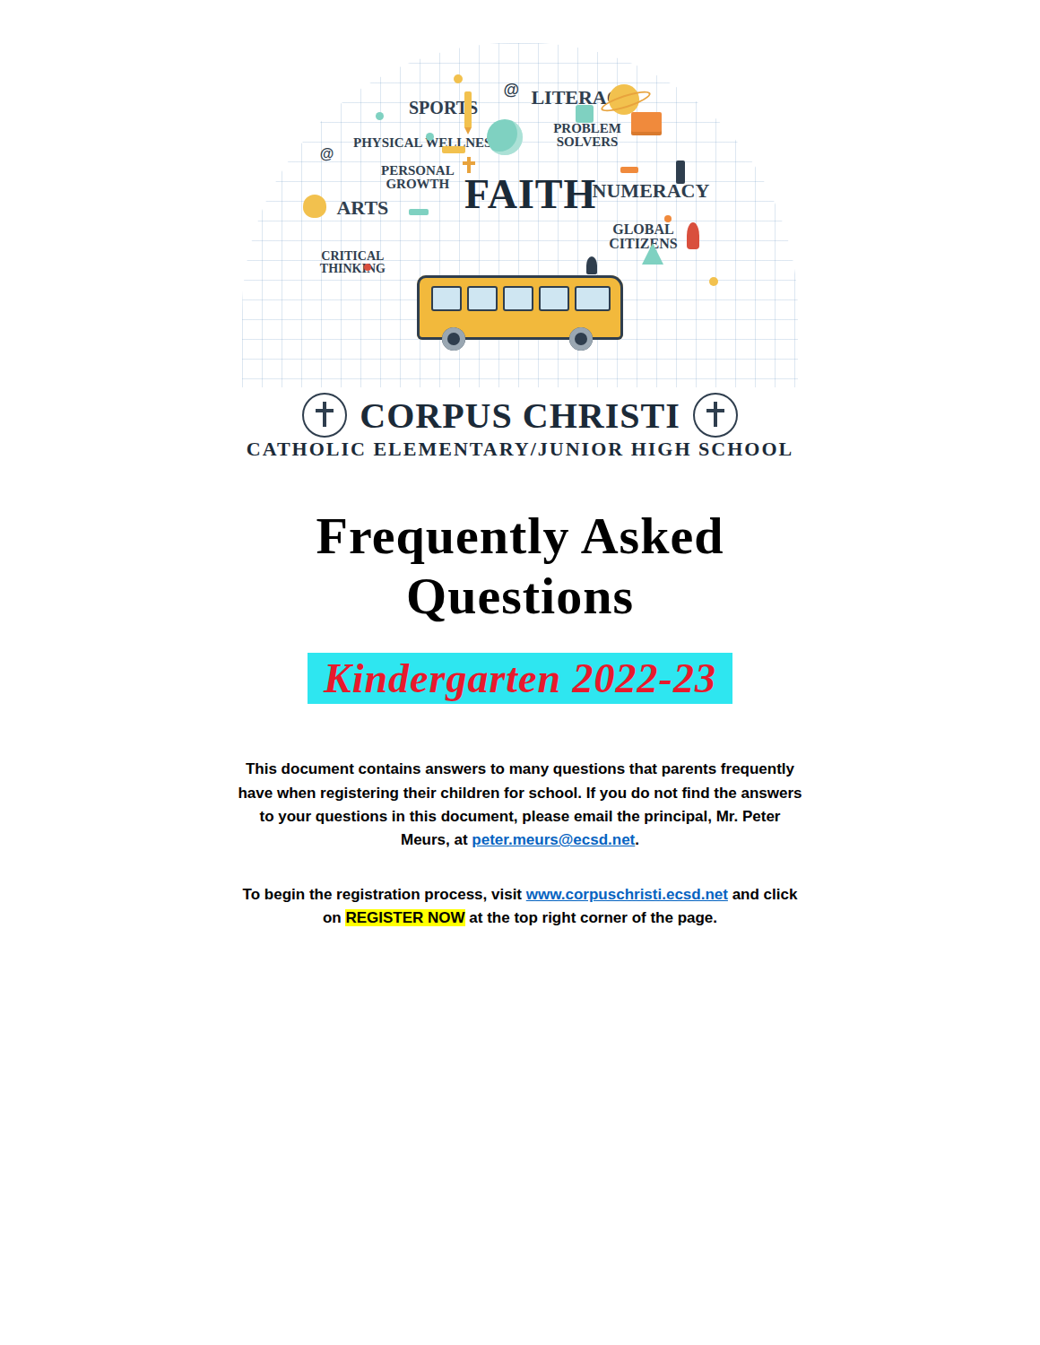SPORTS LITERACY PROBLEM
SOLVERS PHYSICAL WELLNESS PERSONAL
GROWTH ARTS FAITH NUMERACY GLOBAL
CITIZENS CRITICAL
THINKING @ @
CORPUS CHRISTI
CATHOLIC ELEMENTARY/JUNIOR HIGH SCHOOL
Frequently Asked Questions
Kindergarten 2022-23
This document contains answers to many questions that parents frequently have when registering their children for school. If you do not find the answers to your questions in this document, please email the principal, Mr. Peter Meurs, at peter.meurs@ecsd.net.
To begin the registration process, visit www.corpuschristi.ecsd.net and click on REGISTER NOW at the top right corner of the page.